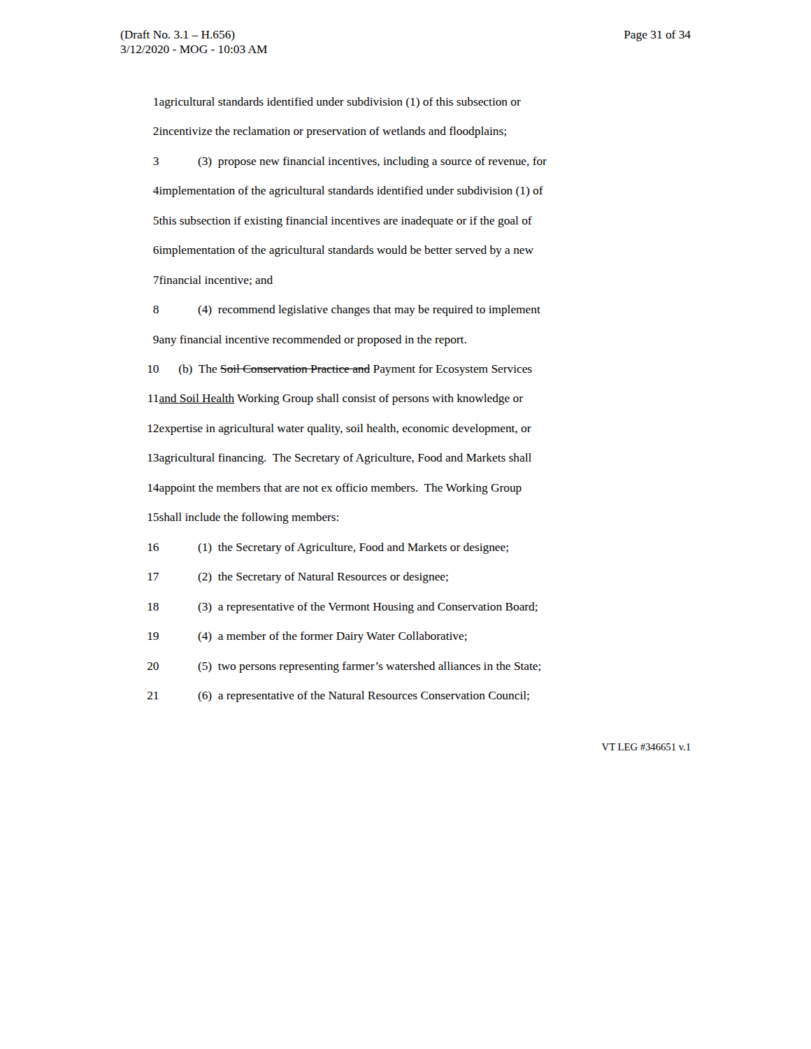(Draft No. 3.1 – H.656)
3/12/2020 - MOG - 10:03 AM
Page 31 of 34
| 1 | agricultural standards identified under subdivision (1) of this subsection or |
| 2 | incentivize the reclamation or preservation of wetlands and floodplains; |
| 3 | (3) propose new financial incentives, including a source of revenue, for |
| 4 | implementation of the agricultural standards identified under subdivision (1) of |
| 5 | this subsection if existing financial incentives are inadequate or if the goal of |
| 6 | implementation of the agricultural standards would be better served by a new |
| 7 | financial incentive; and |
| 8 | (4) recommend legislative changes that may be required to implement |
| 9 | any financial incentive recommended or proposed in the report. |
| 10 | (b) The Soil Conservation Practice and Payment for Ecosystem Services |
| 11 | and Soil Health Working Group shall consist of persons with knowledge or |
| 12 | expertise in agricultural water quality, soil health, economic development, or |
| 13 | agricultural financing. The Secretary of Agriculture, Food and Markets shall |
| 14 | appoint the members that are not ex officio members. The Working Group |
| 15 | shall include the following members: |
| 16 | (1) the Secretary of Agriculture, Food and Markets or designee; |
| 17 | (2) the Secretary of Natural Resources or designee; |
| 18 | (3) a representative of the Vermont Housing and Conservation Board; |
| 19 | (4) a member of the former Dairy Water Collaborative; |
| 20 | (5) two persons representing farmer’s watershed alliances in the State; |
| 21 | (6) a representative of the Natural Resources Conservation Council; |
VT LEG #346651 v.1